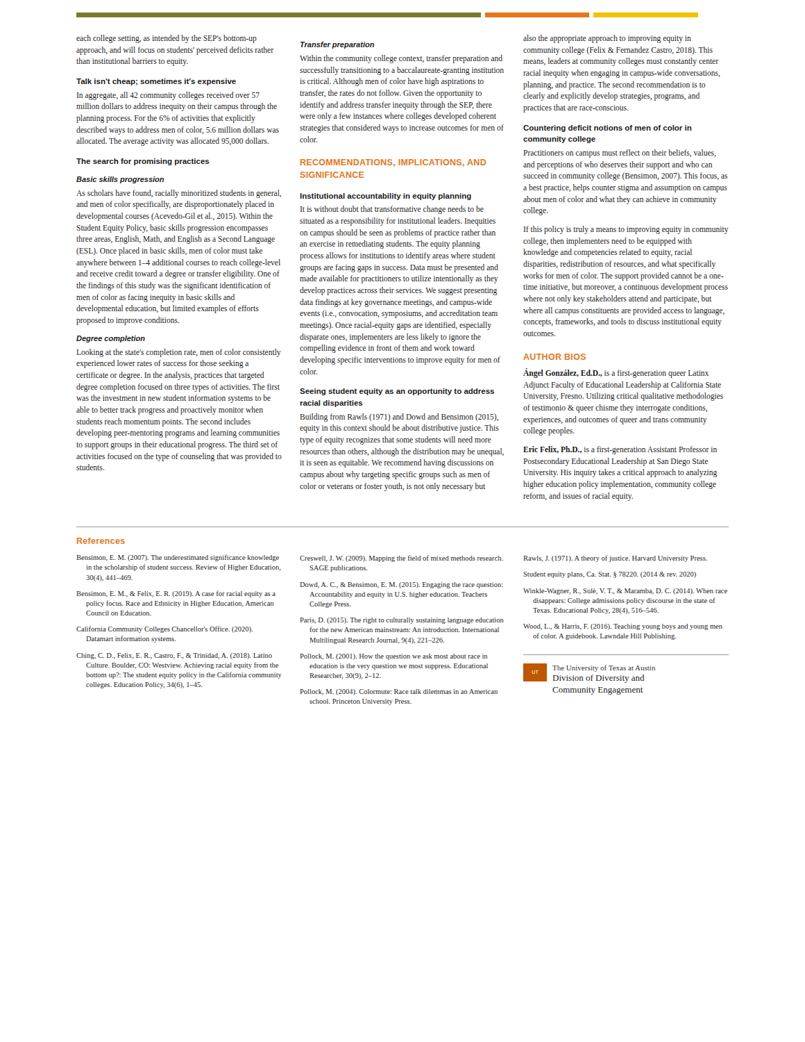each college setting, as intended by the SEP's bottom-up approach, and will focus on students' perceived deficits rather than institutional barriers to equity.
Talk isn't cheap; sometimes it's expensive
In aggregate, all 42 community colleges received over 57 million dollars to address inequity on their campus through the planning process. For the 6% of activities that explicitly described ways to address men of color, 5.6 million dollars was allocated. The average activity was allocated 95,000 dollars.
The search for promising practices
Basic skills progression
As scholars have found, racially minoritized students in general, and men of color specifically, are disproportionately placed in developmental courses (Acevedo-Gil et al., 2015). Within the Student Equity Policy, basic skills progression encompasses three areas, English, Math, and English as a Second Language (ESL). Once placed in basic skills, men of color must take anywhere between 1–4 additional courses to reach college-level and receive credit toward a degree or transfer eligibility. One of the findings of this study was the significant identification of men of color as facing inequity in basic skills and developmental education, but limited examples of efforts proposed to improve conditions.
Degree completion
Looking at the state's completion rate, men of color consistently experienced lower rates of success for those seeking a certificate or degree. In the analysis, practices that targeted degree completion focused on three types of activities. The first was the investment in new student information systems to be able to better track progress and proactively monitor when students reach momentum points. The second includes developing peer-mentoring programs and learning communities to support groups in their educational progress. The third set of activities focused on the type of counseling that was provided to students.
Transfer preparation
Within the community college context, transfer preparation and successfully transitioning to a baccalaureate-granting institution is critical. Although men of color have high aspirations to transfer, the rates do not follow. Given the opportunity to identify and address transfer inequity through the SEP, there were only a few instances where colleges developed coherent strategies that considered ways to increase outcomes for men of color.
Recommendations, Implications, and Significance
Institutional accountability in equity planning
It is without doubt that transformative change needs to be situated as a responsibility for institutional leaders. Inequities on campus should be seen as problems of practice rather than an exercise in remediating students. The equity planning process allows for institutions to identify areas where student groups are facing gaps in success. Data must be presented and made available for practitioners to utilize intentionally as they develop practices across their services. We suggest presenting data findings at key governance meetings, and campus-wide events (i.e., convocation, symposiums, and accreditation team meetings). Once racial-equity gaps are identified, especially disparate ones, implementers are less likely to ignore the compelling evidence in front of them and work toward developing specific interventions to improve equity for men of color.
Seeing student equity as an opportunity to address racial disparities
Building from Rawls (1971) and Dowd and Bensimon (2015), equity in this context should be about distributive justice. This type of equity recognizes that some students will need more resources than others, although the distribution may be unequal, it is seen as equitable. We recommend having discussions on campus about why targeting specific groups such as men of color or veterans or foster youth, is not only necessary but
also the appropriate approach to improving equity in community college (Felix & Fernandez Castro, 2018). This means, leaders at community colleges must constantly center racial inequity when engaging in campus-wide conversations, planning, and practice. The second recommendation is to clearly and explicitly develop strategies, programs, and practices that are race-conscious.
Countering deficit notions of men of color in community college
Practitioners on campus must reflect on their beliefs, values, and perceptions of who deserves their support and who can succeed in community college (Bensimon, 2007). This focus, as a best practice, helps counter stigma and assumption on campus about men of color and what they can achieve in community college.
If this policy is truly a means to improving equity in community college, then implementers need to be equipped with knowledge and competencies related to equity, racial disparities, redistribution of resources, and what specifically works for men of color. The support provided cannot be a one-time initiative, but moreover, a continuous development process where not only key stakeholders attend and participate, but where all campus constituents are provided access to language, concepts, frameworks, and tools to discuss institutional equity outcomes.
Author Bios
Ángel González, Ed.D., is a first-generation queer Latinx Adjunct Faculty of Educational Leadership at California State University, Fresno. Utilizing critical qualitative methodologies of testimonio & queer chisme they interrogate conditions, experiences, and outcomes of queer and trans community college peoples.
Eric Felix, Ph.D., is a first-generation Assistant Professor in Postsecondary Educational Leadership at San Diego State University. His inquiry takes a critical approach to analyzing higher education policy implementation, community college reform, and issues of racial equity.
References
Bensimon, E. M. (2007). The underestimated significance knowledge in the scholarship of student success. Review of Higher Education, 30(4), 441–469.
Bensimon, E. M., & Felix, E. R. (2019). A case for racial equity as a policy focus. Race and Ethnicity in Higher Education, American Council on Education.
California Community Colleges Chancellor's Office. (2020). Datamart information systems.
Ching, C. D., Felix, E. R., Castro, F., & Trinidad, A. (2018). Latino Culture. Boulder, CO: Westview. Achieving racial equity from the bottom up?: The student equity policy in the California community colleges. Education Policy, 34(6), 1–45.
Creswell, J. W. (2009). Mapping the field of mixed methods research. SAGE publications.
Dowd, A. C., & Bensimon, E. M. (2015). Engaging the race question: Accountability and equity in U.S. higher education. Teachers College Press.
Paris, D. (2015). The right to culturally sustaining language education for the new American mainstream: An introduction. International Multilingual Research Journal, 9(4), 221–226.
Pollock, M. (2001). How the question we ask most about race in education is the very question we most suppress. Educational Researcher, 30(9), 2–12.
Pollock, M. (2004). Colormute: Race talk dilemmas in an American school. Princeton University Press.
Rawls, J. (1971). A theory of justice. Harvard University Press.
Student equity plans, Ca. Stat. § 78220. (2014 & rev. 2020)
Winkle-Wagner, R., Sulè, V. T., & Maramba, D. C. (2014). When race disappears: College admissions policy discourse in the state of Texas. Educational Policy, 28(4), 516–546.
Wood, L., & Harris, F. (2016). Teaching young boys and young men of color. A guidebook. Lawndale Hill Publishing.
UT
The University of Texas at Austin
Division of Diversity and
Community Engagement